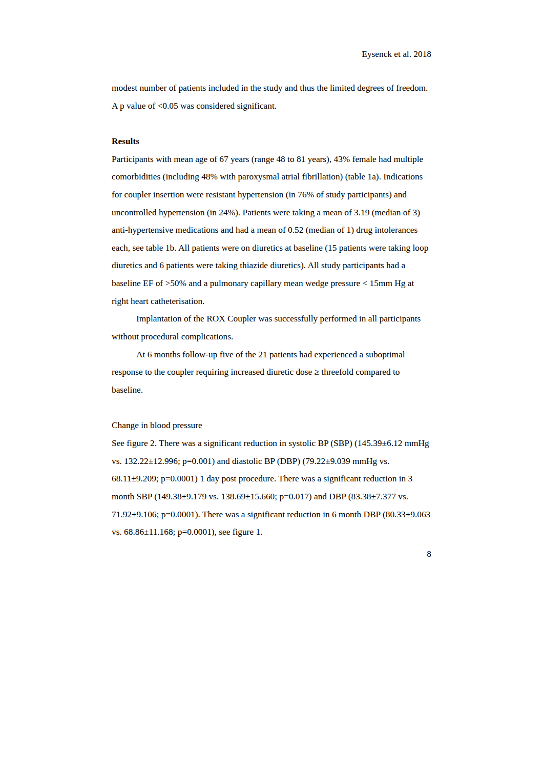Eysenck et al. 2018
modest number of patients included in the study and thus the limited degrees of freedom. A p value of <0.05 was considered significant.
Results
Participants with mean age of 67 years (range 48 to 81 years), 43% female had multiple comorbidities (including 48% with paroxysmal atrial fibrillation) (table 1a). Indications for coupler insertion were resistant hypertension (in 76% of study participants) and uncontrolled hypertension (in 24%). Patients were taking a mean of 3.19 (median of 3) anti-hypertensive medications and had a mean of 0.52 (median of 1) drug intolerances each, see table 1b. All patients were on diuretics at baseline (15 patients were taking loop diuretics and 6 patients were taking thiazide diuretics). All study participants had a baseline EF of >50% and a pulmonary capillary mean wedge pressure < 15mm Hg at right heart catheterisation.
Implantation of the ROX Coupler was successfully performed in all participants without procedural complications.
At 6 months follow-up five of the 21 patients had experienced a suboptimal response to the coupler requiring increased diuretic dose ≥ threefold compared to baseline.
Change in blood pressure
See figure 2. There was a significant reduction in systolic BP (SBP) (145.39±6.12 mmHg vs. 132.22±12.996; p=0.001) and diastolic BP (DBP) (79.22±9.039 mmHg vs. 68.11±9.209; p=0.0001) 1 day post procedure. There was a significant reduction in 3 month SBP (149.38±9.179 vs. 138.69±15.660; p=0.017) and DBP (83.38±7.377 vs. 71.92±9.106; p=0.0001). There was a significant reduction in 6 month DBP (80.33±9.063 vs. 68.86±11.168; p=0.0001), see figure 1.
8